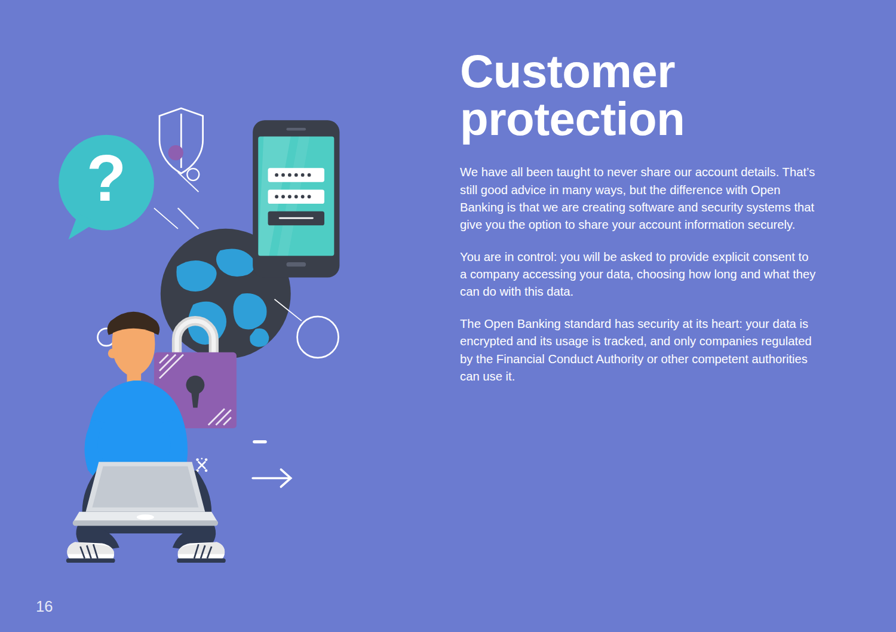?
Customer
protection
We have all been taught to never share our account details. That’s still good advice in many ways, but the difference with Open Banking is that we are creating software and security systems that give you the option to share your account information securely.
You are in control: you will be asked to provide explicit consent to a company accessing your data, choosing how long and what they can do with this data.
The Open Banking standard has security at its heart: your data is encrypted and its usage is tracked, and only companies regulated by the Financial Conduct Authority or other competent authorities can use it.
16